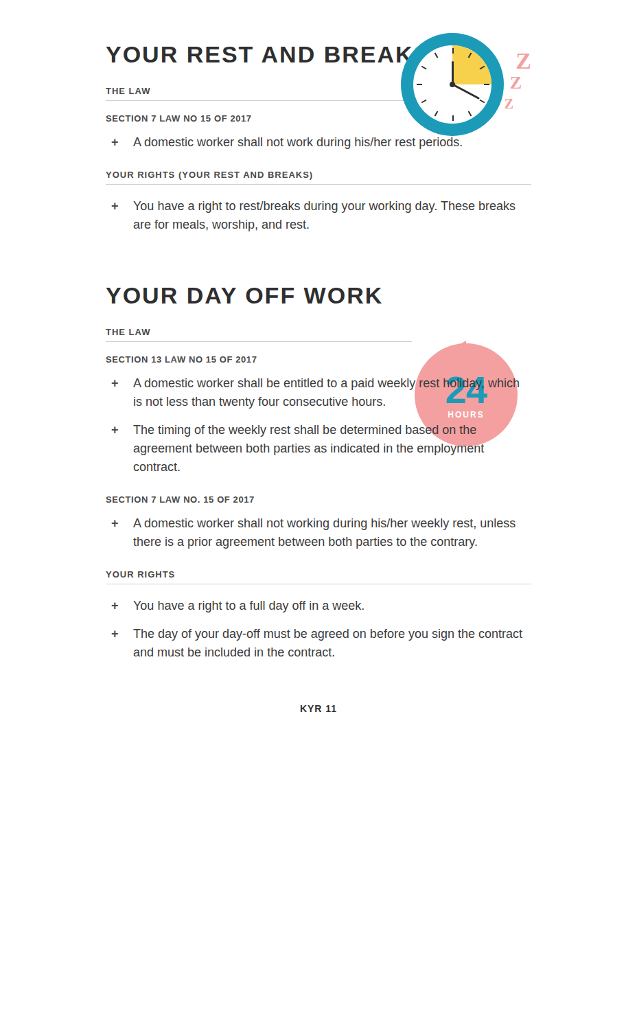Z Z Z
Your Rest and Breaks
The Law
Section 7 Law No 15 of 2017
A domestic worker shall not work during his/her rest periods.
Your Rights (Your Rest and Breaks)
You have a right to rest/breaks during your working day. These breaks are for meals, worship, and rest.
24 HOURS
Your Day Off Work
The Law
Section 13 Law No 15 of 2017
A domestic worker shall be entitled to a paid weekly rest holiday, which is not less than twenty four consecutive hours.
The timing of the weekly rest shall be determined based on the agreement between both parties as indicated in the employment contract.
Section 7 Law No. 15 of 2017
A domestic worker shall not working during his/her weekly rest, unless there is a prior agreement between both parties to the contrary.
Your Rights
You have a right to a full day off in a week.
The day of your day-off must be agreed on before you sign the contract and must be included in the contract.
KYR 11